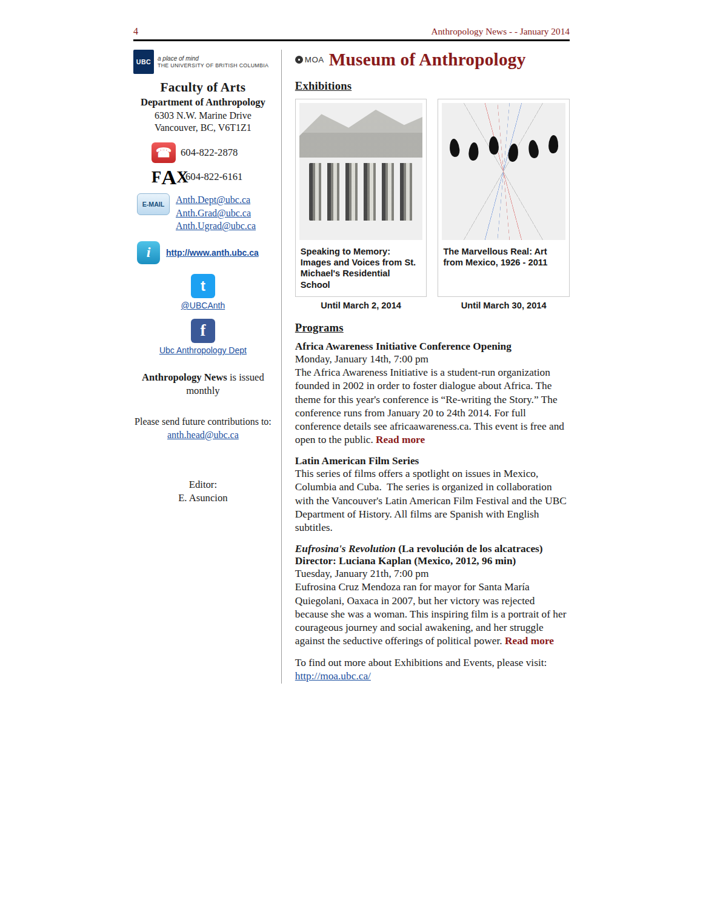4
Anthropology News - - January 2014
UBC
a place of mind
THE UNIVERSITY OF BRITISH COLUMBIA
Faculty of Arts
Department of Anthropology
6303 N.W. Marine Drive
Vancouver, BC, V6T1Z1
☎
604-822-2878
FAX
604-822-6161
E-MAIL
Anth.Dept@ubc.ca
Anth.Grad@ubc.ca
Anth.Ugrad@ubc.ca
i
http://www.anth.ubc.ca
t
@UBCAnth
f
Ubc Anthropology Dept
Anthropology News is issued monthly
Please send future contributions to:
anth.head@ubc.ca
Editor:
E. Asuncion
MOA Museum of Anthropology
Exhibitions
Speaking to Memory: Images and Voices from St. Michael's Residential School
The Marvellous Real: Art from Mexico, 1926 - 2011
Until March 2, 2014
Until March 30, 2014
Programs
Africa Awareness Initiative Conference Opening
Monday, January 14th, 7:00 pm
The Africa Awareness Initiative is a student-run organization founded in 2002 in order to foster dialogue about Africa. The theme for this year's conference is “Re-writing the Story.” The conference runs from January 20 to 24th 2014. For full conference details see africaawareness.ca. This event is free and open to the public. Read more
Latin American Film Series
This series of films offers a spotlight on issues in Mexico, Columbia and Cuba. The series is organized in collaboration with the Vancouver's Latin American Film Festival and the UBC Department of History. All films are Spanish with English subtitles.
Eufrosina's Revolution (La revolución de los alcatraces)
Director: Luciana Kaplan (Mexico, 2012, 96 min)
Tuesday, January 21th, 7:00 pm
Eufrosina Cruz Mendoza ran for mayor for Santa María Quiegolani, Oaxaca in 2007, but her victory was rejected because she was a woman. This inspiring film is a portrait of her courageous journey and social awakening, and her struggle against the seductive offerings of political power. Read more
To find out more about Exhibitions and Events, please visit:
http://moa.ubc.ca/